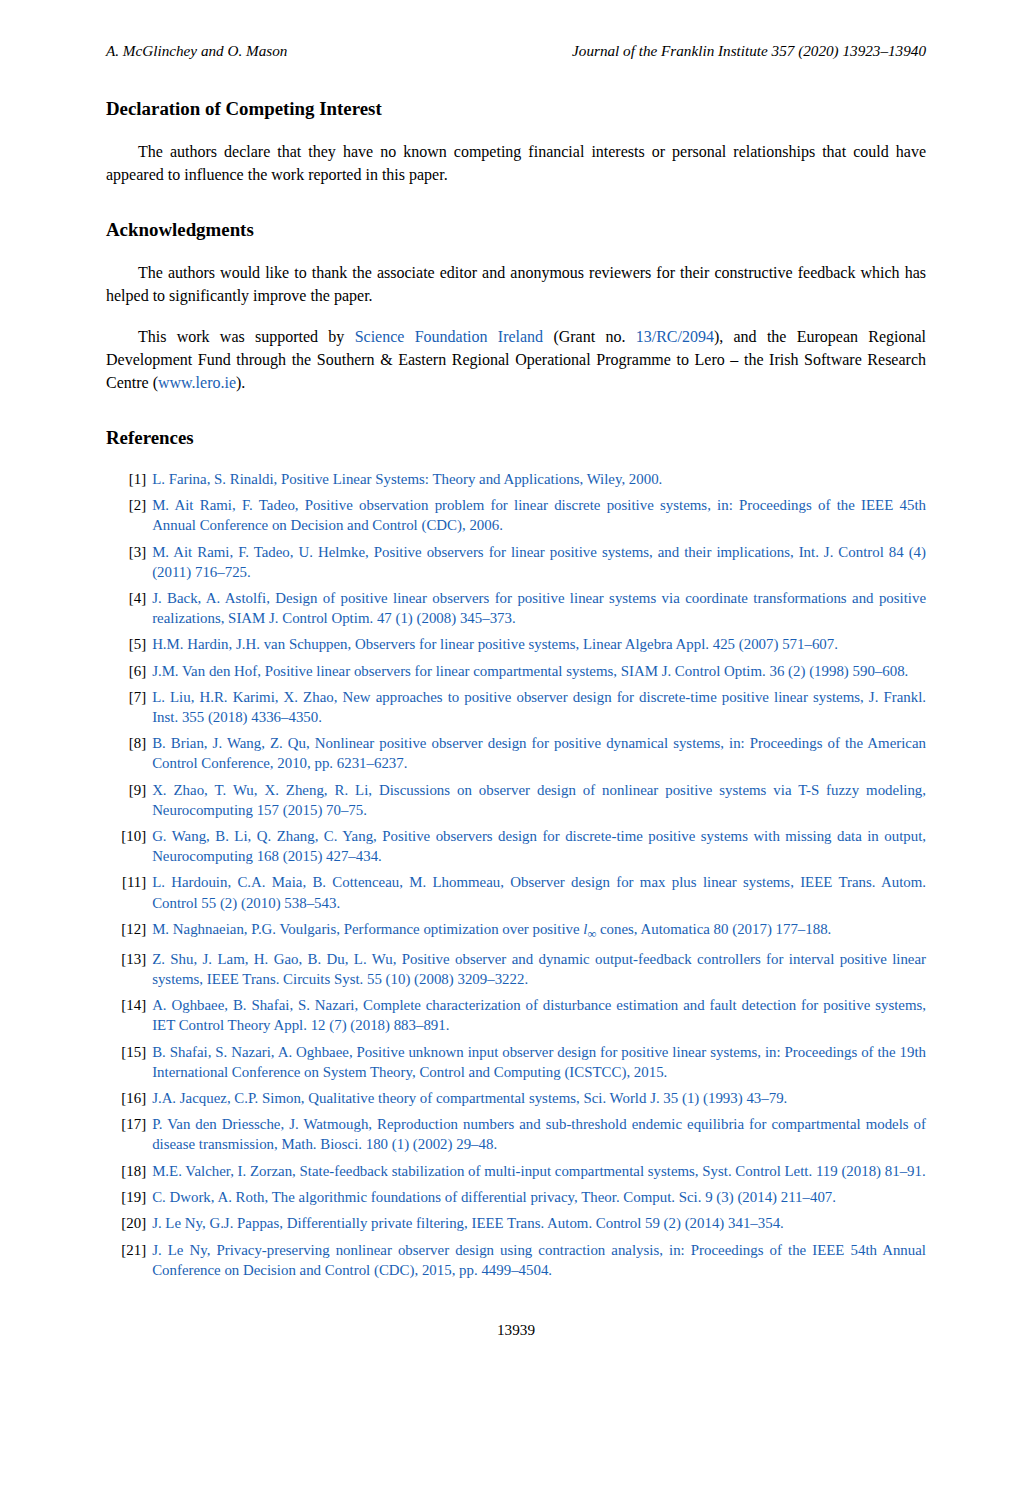A. McGlinchey and O. Mason Journal of the Franklin Institute 357 (2020) 13923–13940
Declaration of Competing Interest
The authors declare that they have no known competing financial interests or personal relationships that could have appeared to influence the work reported in this paper.
Acknowledgments
The authors would like to thank the associate editor and anonymous reviewers for their constructive feedback which has helped to significantly improve the paper.
This work was supported by Science Foundation Ireland (Grant no. 13/RC/2094), and the European Regional Development Fund through the Southern & Eastern Regional Operational Programme to Lero – the Irish Software Research Centre (www.lero.ie).
References
L. Farina, S. Rinaldi, Positive Linear Systems: Theory and Applications, Wiley, 2000.
M. Ait Rami, F. Tadeo, Positive observation problem for linear discrete positive systems, in: Proceedings of the IEEE 45th Annual Conference on Decision and Control (CDC), 2006.
M. Ait Rami, F. Tadeo, U. Helmke, Positive observers for linear positive systems, and their implications, Int. J. Control 84 (4) (2011) 716–725.
J. Back, A. Astolfi, Design of positive linear observers for positive linear systems via coordinate transformations and positive realizations, SIAM J. Control Optim. 47 (1) (2008) 345–373.
H.M. Hardin, J.H. van Schuppen, Observers for linear positive systems, Linear Algebra Appl. 425 (2007) 571–607.
J.M. Van den Hof, Positive linear observers for linear compartmental systems, SIAM J. Control Optim. 36 (2) (1998) 590–608.
L. Liu, H.R. Karimi, X. Zhao, New approaches to positive observer design for discrete-time positive linear systems, J. Frankl. Inst. 355 (2018) 4336–4350.
B. Brian, J. Wang, Z. Qu, Nonlinear positive observer design for positive dynamical systems, in: Proceedings of the American Control Conference, 2010, pp. 6231–6237.
X. Zhao, T. Wu, X. Zheng, R. Li, Discussions on observer design of nonlinear positive systems via T-S fuzzy modeling, Neurocomputing 157 (2015) 70–75.
G. Wang, B. Li, Q. Zhang, C. Yang, Positive observers design for discrete-time positive systems with missing data in output, Neurocomputing 168 (2015) 427–434.
L. Hardouin, C.A. Maia, B. Cottenceau, M. Lhommeau, Observer design for max plus linear systems, IEEE Trans. Autom. Control 55 (2) (2010) 538–543.
M. Naghnaeian, P.G. Voulgaris, Performance optimization over positive l∞ cones, Automatica 80 (2017) 177–188.
Z. Shu, J. Lam, H. Gao, B. Du, L. Wu, Positive observer and dynamic output-feedback controllers for interval positive linear systems, IEEE Trans. Circuits Syst. 55 (10) (2008) 3209–3222.
A. Oghbaee, B. Shafai, S. Nazari, Complete characterization of disturbance estimation and fault detection for positive systems, IET Control Theory Appl. 12 (7) (2018) 883–891.
B. Shafai, S. Nazari, A. Oghbaee, Positive unknown input observer design for positive linear systems, in: Proceedings of the 19th International Conference on System Theory, Control and Computing (ICSTCC), 2015.
J.A. Jacquez, C.P. Simon, Qualitative theory of compartmental systems, Sci. World J. 35 (1) (1993) 43–79.
P. Van den Driessche, J. Watmough, Reproduction numbers and sub-threshold endemic equilibria for compartmental models of disease transmission, Math. Biosci. 180 (1) (2002) 29–48.
M.E. Valcher, I. Zorzan, State-feedback stabilization of multi-input compartmental systems, Syst. Control Lett. 119 (2018) 81–91.
C. Dwork, A. Roth, The algorithmic foundations of differential privacy, Theor. Comput. Sci. 9 (3) (2014) 211–407.
J. Le Ny, G.J. Pappas, Differentially private filtering, IEEE Trans. Autom. Control 59 (2) (2014) 341–354.
J. Le Ny, Privacy-preserving nonlinear observer design using contraction analysis, in: Proceedings of the IEEE 54th Annual Conference on Decision and Control (CDC), 2015, pp. 4499–4504.
13939